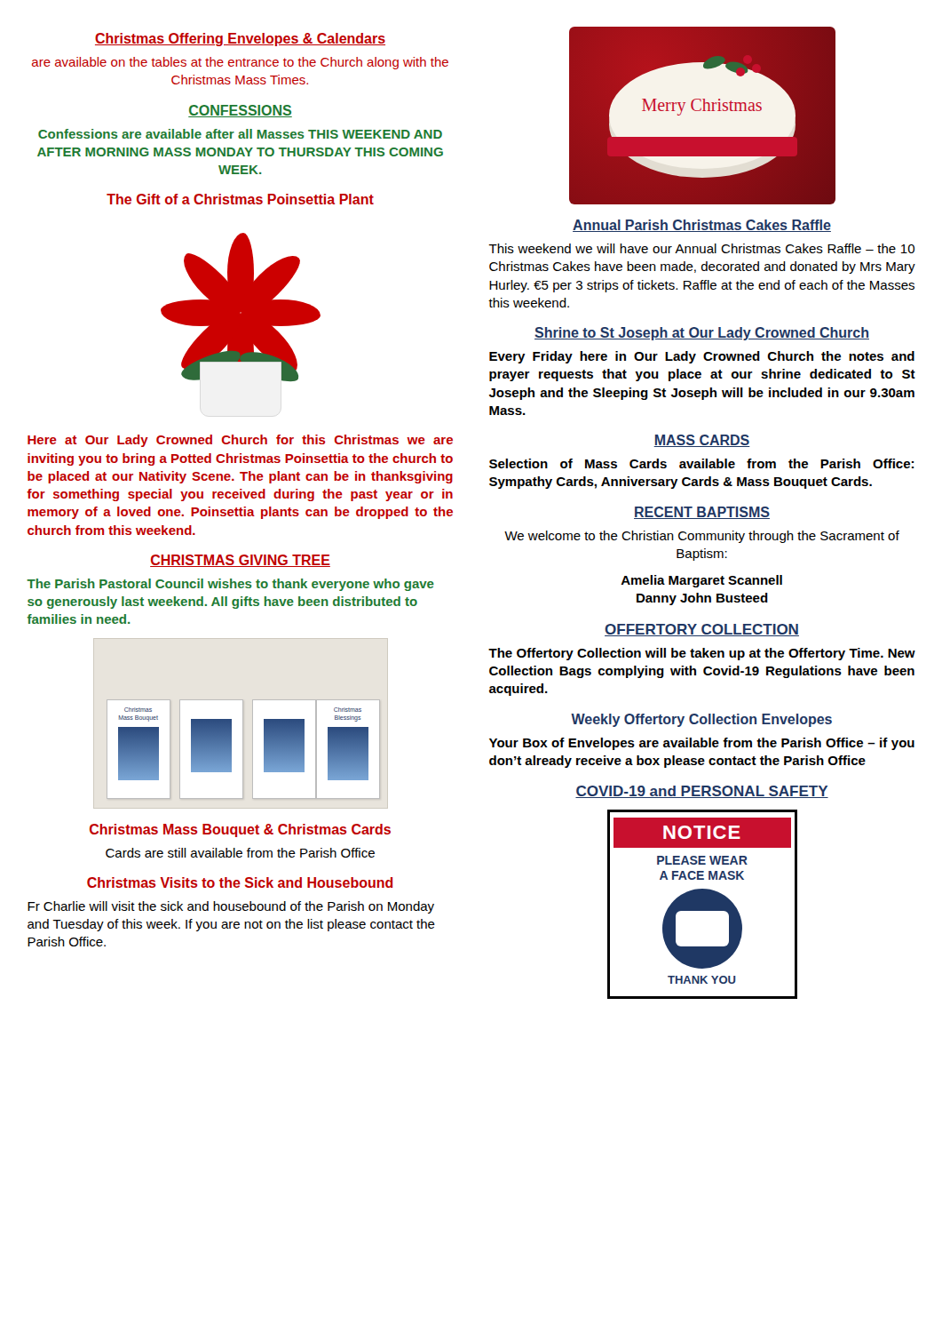Christmas Offering Envelopes & Calendars
are available on the tables at the entrance to the Church along with the Christmas Mass Times.
CONFESSIONS
Confessions are available after all Masses THIS WEEKEND AND AFTER MORNING MASS MONDAY TO THURSDAY THIS COMING WEEK.
The Gift of a Christmas Poinsettia Plant
Here at Our Lady Crowned Church for this Christmas we are inviting you to bring a Potted Christmas Poinsettia to the church to be placed at our Nativity Scene. The plant can be in thanksgiving for something special you received during the past year or in memory of a loved one. Poinsettia plants can be dropped to the church from this weekend.
CHRISTMAS GIVING TREE
The Parish Pastoral Council wishes to thank everyone who gave so generously last weekend. All gifts have been distributed to families in need.
Christmas
Mass Bouquet
Christmas
Blessings
Christmas Mass Bouquet & Christmas Cards
Cards are still available from the Parish Office
Christmas Visits to the Sick and Housebound
Fr Charlie will visit the sick and housebound of the Parish on Monday and Tuesday of this week. If you are not on the list please contact the Parish Office.
Merry Christmas
Annual Parish Christmas Cakes Raffle
This weekend we will have our Annual Christmas Cakes Raffle – the 10 Christmas Cakes have been made, decorated and donated by Mrs Mary Hurley. €5 per 3 strips of tickets. Raffle at the end of each of the Masses this weekend.
Shrine to St Joseph at Our Lady Crowned Church
Every Friday here in Our Lady Crowned Church the notes and prayer requests that you place at our shrine dedicated to St Joseph and the Sleeping St Joseph will be included in our 9.30am Mass.
MASS CARDS
Selection of Mass Cards available from the Parish Office: Sympathy Cards, Anniversary Cards & Mass Bouquet Cards.
RECENT BAPTISMS
We welcome to the Christian Community through the Sacrament of Baptism:
Amelia Margaret Scannell
Danny John Busteed
OFFERTORY COLLECTION
The Offertory Collection will be taken up at the Offertory Time. New Collection Bags complying with Covid-19 Regulations have been acquired.
Weekly Offertory Collection Envelopes
Your Box of Envelopes are available from the Parish Office – if you don’t already receive a box please contact the Parish Office
COVID-19 and PERSONAL SAFETY
NOTICE
PLEASE WEAR
A FACE MASK
THANK YOU